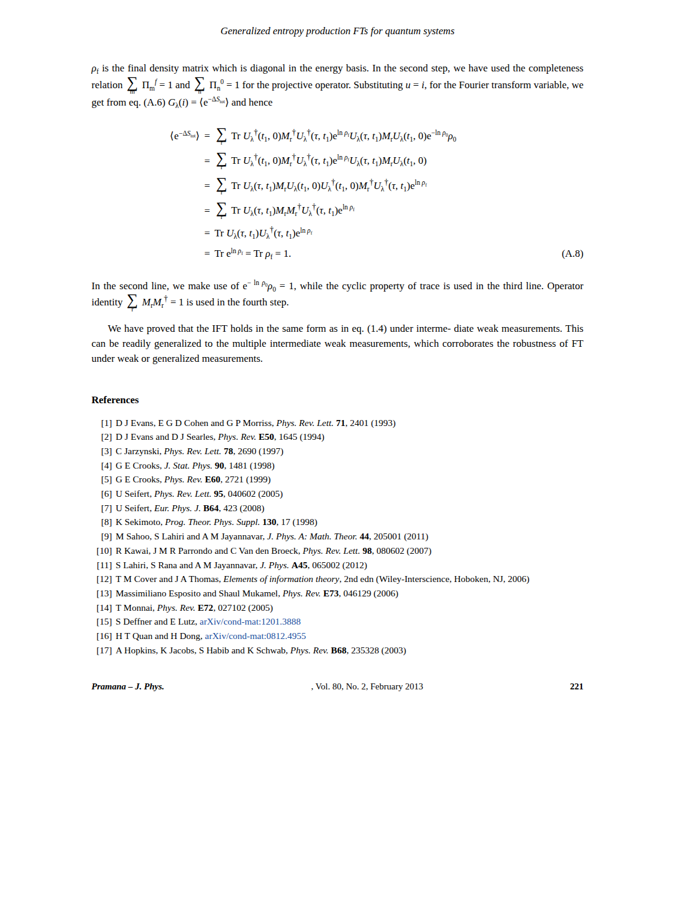Generalized entropy production FTs for quantum systems
ρf is the final density matrix which is diagonal in the energy basis. In the second step, we have used the completeness relation ∑m Πmf = 1 and ∑n Πn0 = 1 for the projective operator. Substituting u = i, for the Fourier transform variable, we get from eq. (A.6) Gλ(i) = ⟨e−ΔStot⟩ and hence
| ⟨e −Δ S tot ⟩ | = | ∑ r Tr U λ † ( t 1 , 0) M r † U λ † ( τ , t 1 )e ln ρ f U λ ( τ , t 1 ) M r U λ ( t 1 , 0)e −ln ρ 0 ρ 0 | |
| | = | ∑ r Tr U λ † ( t 1 , 0) M r † U λ † ( τ , t 1 )e ln ρ f U λ ( τ , t 1 ) M r U λ ( t 1 , 0) | |
| | = | ∑ r Tr U λ ( τ , t 1 ) M r U λ ( t 1 , 0) U λ † ( t 1 , 0) M r † U λ † ( τ , t 1 )e ln ρ f | |
| | = | ∑ r Tr U λ ( τ , t 1 ) M r M r † U λ † ( τ , t 1 )e ln ρ f | |
| | = | Tr U λ ( τ , t 1 ) U λ † ( τ , t 1 )e ln ρ f | |
| | = | Tr e ln ρ f = Tr ρ f = 1. | (A.8) |
In the second line, we make use of e− ln ρ0ρ0 = 1, while the cyclic property of trace is used in the third line. Operator identity ∑r MrMr† = 1 is used in the fourth step.
We have proved that the IFT holds in the same form as in eq. (1.4) under interme- diate weak measurements. This can be readily generalized to the multiple intermediate weak measurements, which corroborates the robustness of FT under weak or generalized measurements.
References
[1] D J Evans, E G D Cohen and G P Morriss, Phys. Rev. Lett. 71, 2401 (1993)
[2] D J Evans and D J Searles, Phys. Rev. E50, 1645 (1994)
[3] C Jarzynski, Phys. Rev. Lett. 78, 2690 (1997)
[4] G E Crooks, J. Stat. Phys. 90, 1481 (1998)
[5] G E Crooks, Phys. Rev. E60, 2721 (1999)
[6] U Seifert, Phys. Rev. Lett. 95, 040602 (2005)
[7] U Seifert, Eur. Phys. J. B64, 423 (2008)
[8] K Sekimoto, Prog. Theor. Phys. Suppl. 130, 17 (1998)
[9] M Sahoo, S Lahiri and A M Jayannavar, J. Phys. A: Math. Theor. 44, 205001 (2011)
[10] R Kawai, J M R Parrondo and C Van den Broeck, Phys. Rev. Lett. 98, 080602 (2007)
[11] S Lahiri, S Rana and A M Jayannavar, J. Phys. A45, 065002 (2012)
[12] T M Cover and J A Thomas, Elements of information theory, 2nd edn (Wiley-Interscience, Hoboken, NJ, 2006)
[13] Massimiliano Esposito and Shaul Mukamel, Phys. Rev. E73, 046129 (2006)
[14] T Monnai, Phys. Rev. E72, 027102 (2005)
[15] S Deffner and E Lutz, arXiv/cond-mat:1201.3888
[16] H T Quan and H Dong, arXiv/cond-mat:0812.4955
[17] A Hopkins, K Jacobs, S Habib and K Schwab, Phys. Rev. B68, 235328 (2003)
Pramana – J. Phys., Vol. 80, No. 2, February 2013 221